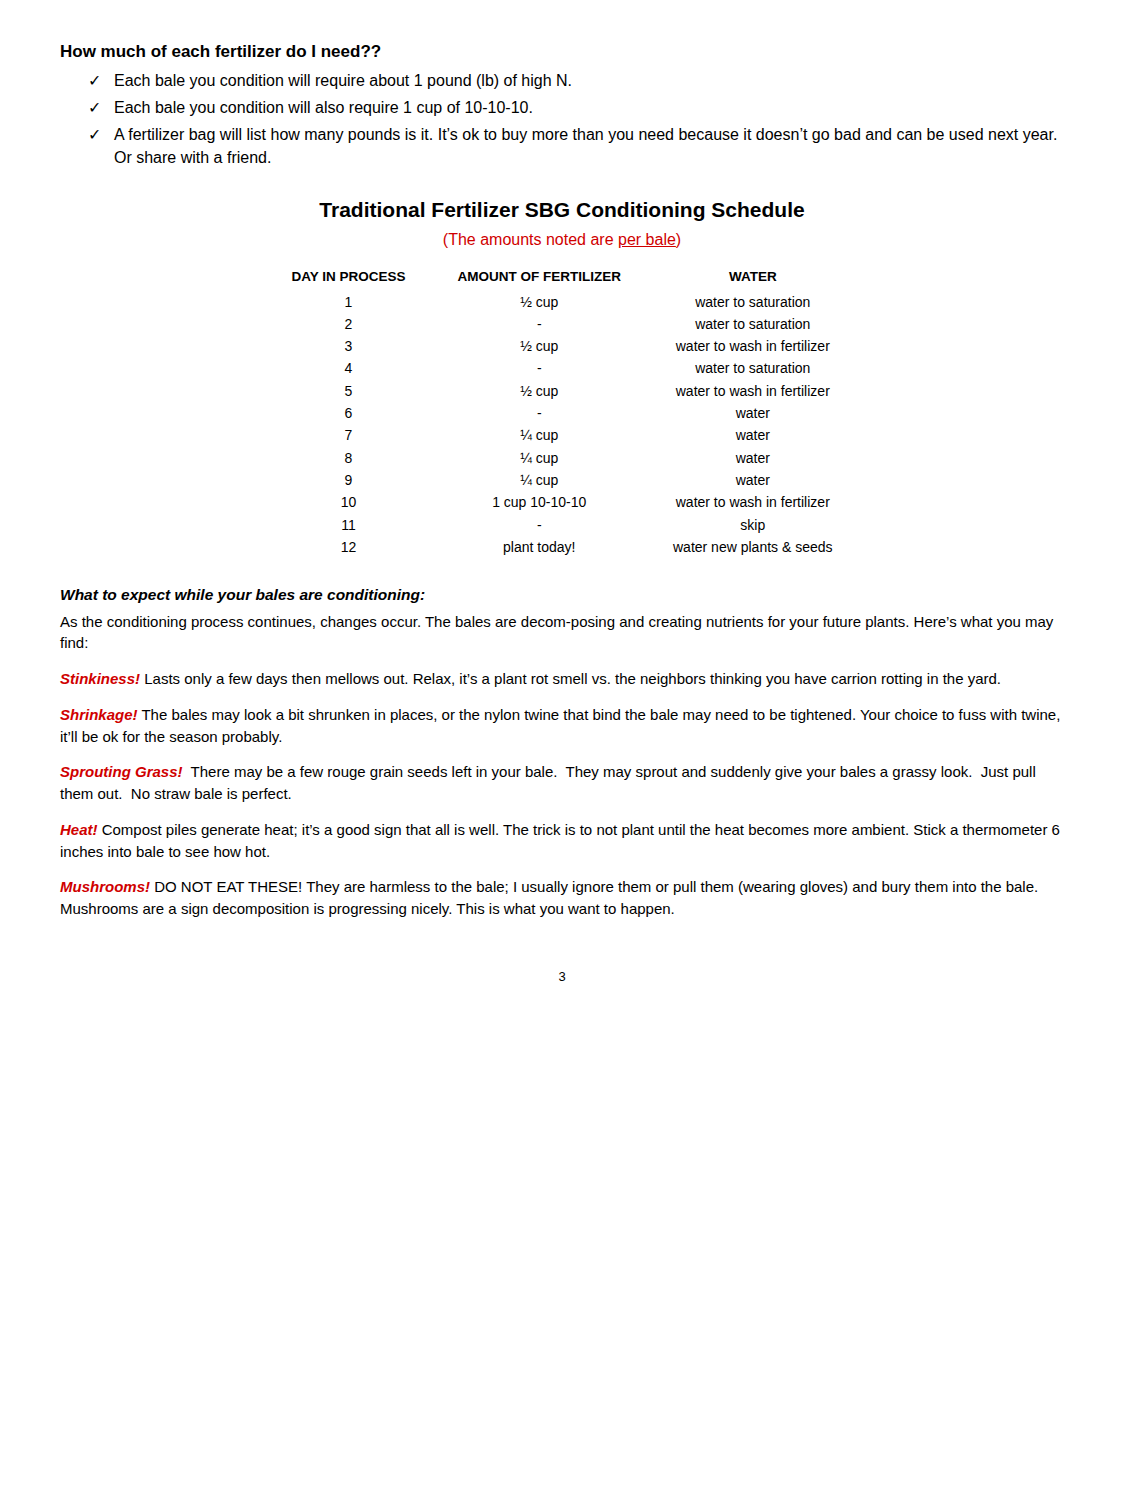How much of each fertilizer do I need??
Each bale you condition will require about 1 pound (lb) of high N.
Each bale you condition will also require 1 cup of 10-10-10.
A fertilizer bag will list how many pounds is it. It’s ok to buy more than you need because it doesn’t go bad and can be used next year. Or share with a friend.
Traditional Fertilizer SBG Conditioning Schedule
(The amounts noted are per bale)
| DAY IN PROCESS | AMOUNT OF FERTILIZER | WATER |
| --- | --- | --- |
| 1 | ½ cup | water to saturation |
| 2 | - | water to saturation |
| 3 | ½ cup | water to wash in fertilizer |
| 4 | - | water to saturation |
| 5 | ½ cup | water to wash in fertilizer |
| 6 | - | water |
| 7 | ¼ cup | water |
| 8 | ¼ cup | water |
| 9 | ¼ cup | water |
| 10 | 1 cup 10-10-10 | water to wash in fertilizer |
| 11 | - | skip |
| 12 | plant today! | water new plants & seeds |
What to expect while your bales are conditioning:
As the conditioning process continues, changes occur. The bales are decom-posing and creating nutrients for your future plants. Here’s what you may find:
Stinkiness! Lasts only a few days then mellows out. Relax, it’s a plant rot smell vs. the neighbors thinking you have carrion rotting in the yard.
Shrinkage! The bales may look a bit shrunken in places, or the nylon twine that bind the bale may need to be tightened. Your choice to fuss with twine, it’ll be ok for the season probably.
Sprouting Grass! There may be a few rouge grain seeds left in your bale. They may sprout and suddenly give your bales a grassy look. Just pull them out. No straw bale is perfect.
Heat! Compost piles generate heat; it’s a good sign that all is well. The trick is to not plant until the heat becomes more ambient. Stick a thermometer 6 inches into bale to see how hot.
Mushrooms! DO NOT EAT THESE! They are harmless to the bale; I usually ignore them or pull them (wearing gloves) and bury them into the bale. Mushrooms are a sign decomposition is progressing nicely. This is what you want to happen.
3